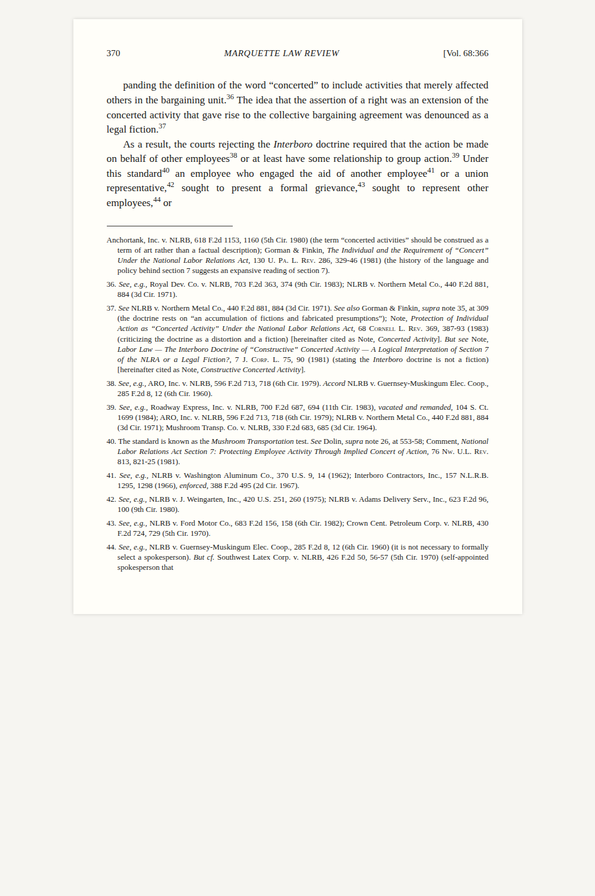370 MARQUETTE LAW REVIEW [Vol. 68:366
panding the definition of the word “concerted” to include activities that merely affected others in the bargaining unit.36 The idea that the assertion of a right was an extension of the concerted activity that gave rise to the collective bargaining agreement was denounced as a legal fiction.37
As a result, the courts rejecting the Interboro doctrine required that the action be made on behalf of other employees38 or at least have some relationship to group action.39 Under this standard40 an employee who engaged the aid of another employee41 or a union representative,42 sought to present a formal grievance,43 sought to represent other employees,44 or
Anchortank, Inc. v. NLRB, 618 F.2d 1153, 1160 (5th Cir. 1980) (the term “concerted activities” should be construed as a term of art rather than a factual description); Gorman & Finkin, The Individual and the Requirement of “Concert” Under the National Labor Relations Act, 130 U. Pa. L. Rev. 286, 329-46 (1981) (the history of the language and policy behind section 7 suggests an expansive reading of section 7).
36. See, e.g., Royal Dev. Co. v. NLRB, 703 F.2d 363, 374 (9th Cir. 1983); NLRB v. Northern Metal Co., 440 F.2d 881, 884 (3d Cir. 1971).
37. See NLRB v. Northern Metal Co., 440 F.2d 881, 884 (3d Cir. 1971). See also Gorman & Finkin, supra note 35, at 309 (the doctrine rests on “an accumulation of fictions and fabricated presumptions”); Note, Protection of Individual Action as “Concerted Activity” Under the National Labor Relations Act, 68 Cornell L. Rev. 369, 387-93 (1983) (criticizing the doctrine as a distortion and a fiction) [hereinafter cited as Note, Concerted Activity]. But see Note, Labor Law — The Interboro Doctrine of “Constructive” Concerted Activity — A Logical Interpretation of Section 7 of the NLRA or a Legal Fiction?, 7 J. Corp. L. 75, 90 (1981) (stating the Interboro doctrine is not a fiction) [hereinafter cited as Note, Constructive Concerted Activity].
38. See, e.g., ARO, Inc. v. NLRB, 596 F.2d 713, 718 (6th Cir. 1979). Accord NLRB v. Guernsey-Muskingum Elec. Coop., 285 F.2d 8, 12 (6th Cir. 1960).
39. See, e.g., Roadway Express, Inc. v. NLRB, 700 F.2d 687, 694 (11th Cir. 1983), vacated and remanded, 104 S. Ct. 1699 (1984); ARO, Inc. v. NLRB, 596 F.2d 713, 718 (6th Cir. 1979); NLRB v. Northern Metal Co., 440 F.2d 881, 884 (3d Cir. 1971); Mushroom Transp. Co. v. NLRB, 330 F.2d 683, 685 (3d Cir. 1964).
40. The standard is known as the Mushroom Transportation test. See Dolin, supra note 26, at 553-58; Comment, National Labor Relations Act Section 7: Protecting Employee Activity Through Implied Concert of Action, 76 Nw. U.L. Rev. 813, 821-25 (1981).
41. See, e.g., NLRB v. Washington Aluminum Co., 370 U.S. 9, 14 (1962); Interboro Contractors, Inc., 157 N.L.R.B. 1295, 1298 (1966), enforced, 388 F.2d 495 (2d Cir. 1967).
42. See, e.g., NLRB v. J. Weingarten, Inc., 420 U.S. 251, 260 (1975); NLRB v. Adams Delivery Serv., Inc., 623 F.2d 96, 100 (9th Cir. 1980).
43. See, e.g., NLRB v. Ford Motor Co., 683 F.2d 156, 158 (6th Cir. 1982); Crown Cent. Petroleum Corp. v. NLRB, 430 F.2d 724, 729 (5th Cir. 1970).
44. See, e.g., NLRB v. Guernsey-Muskingum Elec. Coop., 285 F.2d 8, 12 (6th Cir. 1960) (it is not necessary to formally select a spokesperson). But cf. Southwest Latex Corp. v. NLRB, 426 F.2d 50, 56-57 (5th Cir. 1970) (self-appointed spokesperson that